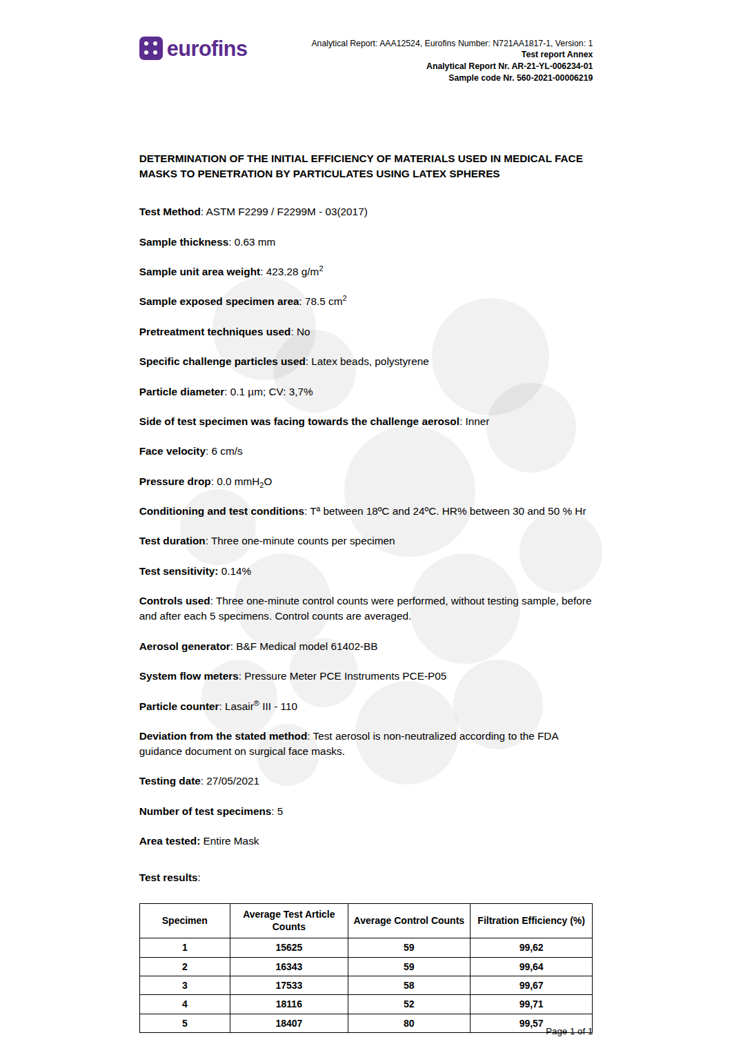eurofins
Analytical Report: AAA12524, Eurofins Number: N721AA1817-1, Version: 1
Test report Annex
Analytical Report Nr. AR-21-YL-006234-01
Sample code Nr. 560-2021-00006219
Determination of the initial efficiency of materials used in medical face masks to penetration by particulates using latex spheres
Test Method: ASTM F2299 / F2299M - 03(2017)
Sample thickness: 0.63 mm
Sample unit area weight: 423.28 g/m2
Sample exposed specimen area: 78.5 cm2
Pretreatment techniques used: No
Specific challenge particles used: Latex beads, polystyrene
Particle diameter: 0.1 µm; CV: 3,7%
Side of test specimen was facing towards the challenge aerosol: Inner
Face velocity: 6 cm/s
Pressure drop: 0.0 mmH2O
Conditioning and test conditions: Tª between 18ºC and 24ºC. HR% between 30 and 50 % Hr
Test duration: Three one-minute counts per specimen
Test sensitivity: 0.14%
Controls used: Three one-minute control counts were performed, without testing sample, before and after each 5 specimens. Control counts are averaged.
Aerosol generator: B&F Medical model 61402-BB
System flow meters: Pressure Meter PCE Instruments PCE-P05
Particle counter: Lasair® III - 110
Deviation from the stated method: Test aerosol is non-neutralized according to the FDA guidance document on surgical face masks.
Testing date: 27/05/2021
Number of test specimens: 5
Area tested: Entire Mask
Test results:
| Specimen | Average Test Article Counts | Average Control Counts | Filtration Efficiency (%) |
| --- | --- | --- | --- |
| 1 | 15625 | 59 | 99,62 |
| 2 | 16343 | 59 | 99,64 |
| 3 | 17533 | 58 | 99,67 |
| 4 | 18116 | 52 | 99,71 |
| 5 | 18407 | 80 | 99,57 |
Page 1 of 1